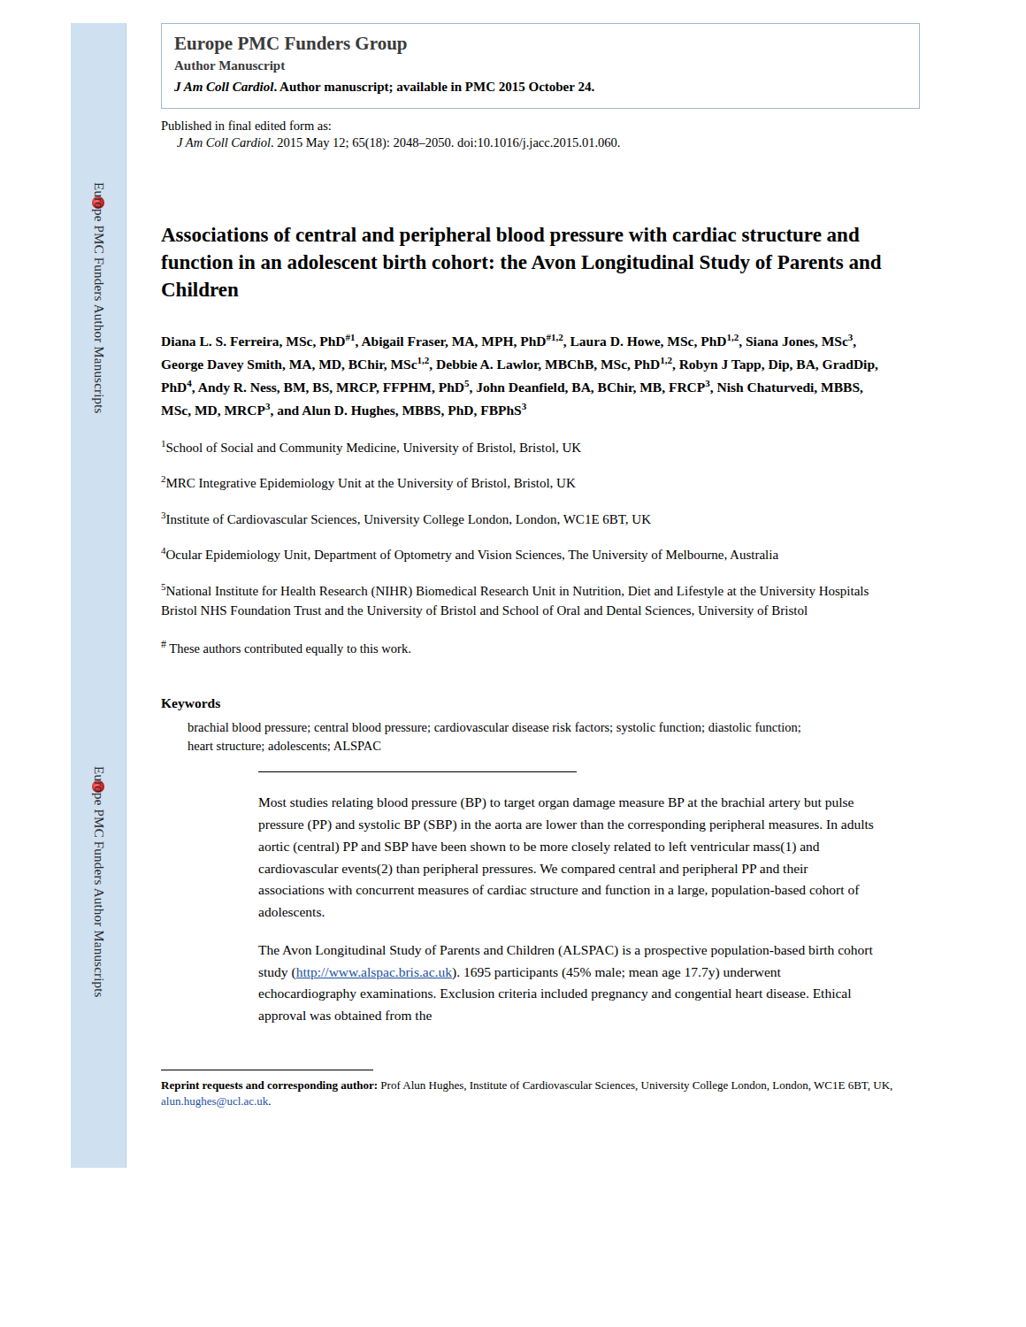Europe PMC Funders Author Manuscripts
Europe PMC Funders Author Manuscripts
Europe PMC Funders Group
Author Manuscript
J Am Coll Cardiol. Author manuscript; available in PMC 2015 October 24.
Published in final edited form as:
J Am Coll Cardiol. 2015 May 12; 65(18): 2048–2050. doi:10.1016/j.jacc.2015.01.060.
Associations of central and peripheral blood pressure with cardiac structure and function in an adolescent birth cohort: the Avon Longitudinal Study of Parents and Children
Diana L. S. Ferreira, MSc, PhD#1, Abigail Fraser, MA, MPH, PhD#1,2, Laura D. Howe, MSc, PhD1,2, Siana Jones, MSc3, George Davey Smith, MA, MD, BChir, MSc1,2, Debbie A. Lawlor, MBChB, MSc, PhD1,2, Robyn J Tapp, Dip, BA, GradDip, PhD4, Andy R. Ness, BM, BS, MRCP, FFPHM, PhD5, John Deanfield, BA, BChir, MB, FRCP3, Nish Chaturvedi, MBBS, MSc, MD, MRCP3, and Alun D. Hughes, MBBS, PhD, FBPhS3
1School of Social and Community Medicine, University of Bristol, Bristol, UK
2MRC Integrative Epidemiology Unit at the University of Bristol, Bristol, UK
3Institute of Cardiovascular Sciences, University College London, London, WC1E 6BT, UK
4Ocular Epidemiology Unit, Department of Optometry and Vision Sciences, The University of Melbourne, Australia
5National Institute for Health Research (NIHR) Biomedical Research Unit in Nutrition, Diet and Lifestyle at the University Hospitals Bristol NHS Foundation Trust and the University of Bristol and School of Oral and Dental Sciences, University of Bristol
# These authors contributed equally to this work.
Keywords
brachial blood pressure; central blood pressure; cardiovascular disease risk factors; systolic function; diastolic function; heart structure; adolescents; ALSPAC
Most studies relating blood pressure (BP) to target organ damage measure BP at the brachial artery but pulse pressure (PP) and systolic BP (SBP) in the aorta are lower than the corresponding peripheral measures. In adults aortic (central) PP and SBP have been shown to be more closely related to left ventricular mass(1) and cardiovascular events(2) than peripheral pressures. We compared central and peripheral PP and their associations with concurrent measures of cardiac structure and function in a large, population-based cohort of adolescents.
The Avon Longitudinal Study of Parents and Children (ALSPAC) is a prospective population-based birth cohort study (http://www.alspac.bris.ac.uk). 1695 participants (45% male; mean age 17.7y) underwent echocardiography examinations. Exclusion criteria included pregnancy and congential heart disease. Ethical approval was obtained from the
Reprint requests and corresponding author: Prof Alun Hughes, Institute of Cardiovascular Sciences, University College London, London, WC1E 6BT, UK, alun.hughes@ucl.ac.uk.